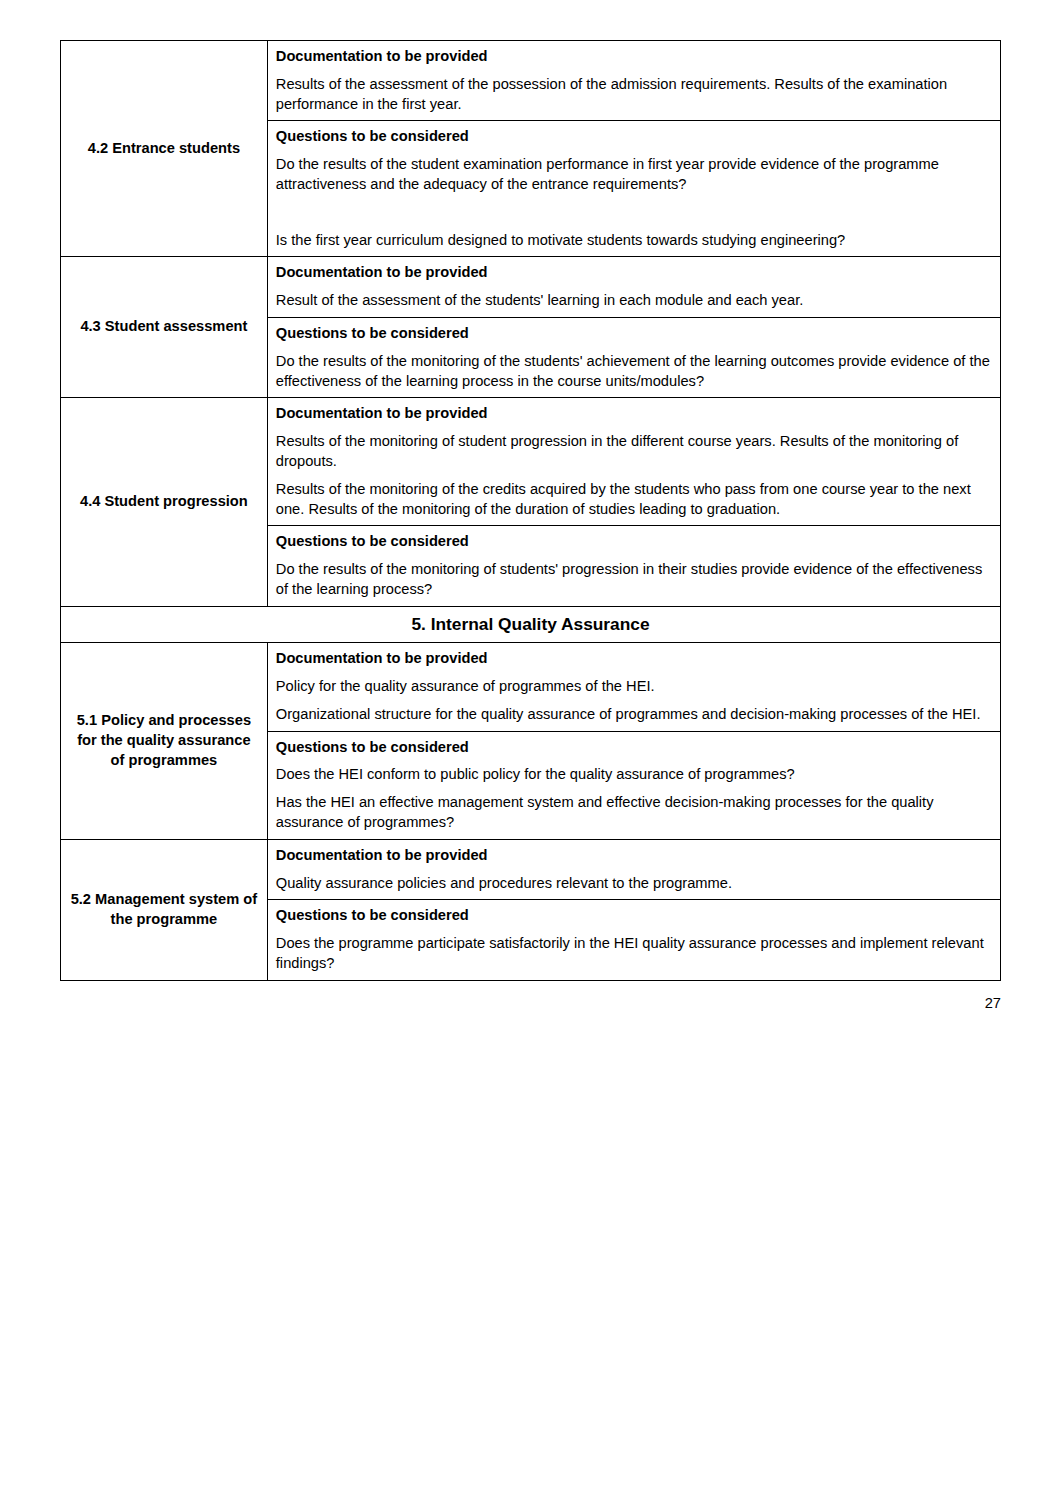| 4.2 Entrance students | Documentation to be provided Results of the assessment of the possession of the admission requirements. Results of the examination performance in the first year. |
| Questions to be considered Do the results of the student examination performance in first year provide evidence of the programme attractiveness and the adequacy of the entrance requirements? Is the first year curriculum designed to motivate students towards studying engineering? |
| 4.3 Student assessment | Documentation to be provided Result of the assessment of the students' learning in each module and each year. |
| Questions to be considered Do the results of the monitoring of the students' achievement of the learning outcomes provide evidence of the effectiveness of the learning process in the course units/modules? |
| 4.4 Student progression | Documentation to be provided Results of the monitoring of student progression in the different course years. Results of the monitoring of dropouts. Results of the monitoring of the credits acquired by the students who pass from one course year to the next one. Results of the monitoring of the duration of studies leading to graduation. |
| Questions to be considered Do the results of the monitoring of students' progression in their studies provide evidence of the effectiveness of the learning process? |
| 5. Internal Quality Assurance |
| 5.1 Policy and processes for the quality assurance of programmes | Documentation to be provided Policy for the quality assurance of programmes of the HEI. Organizational structure for the quality assurance of programmes and decision-making processes of the HEI. |
| Questions to be considered Does the HEI conform to public policy for the quality assurance of programmes? Has the HEI an effective management system and effective decision-making processes for the quality assurance of programmes? |
| 5.2 Management system of the programme | Documentation to be provided Quality assurance policies and procedures relevant to the programme. |
| Questions to be considered Does the programme participate satisfactorily in the HEI quality assurance processes and implement relevant findings? |
27